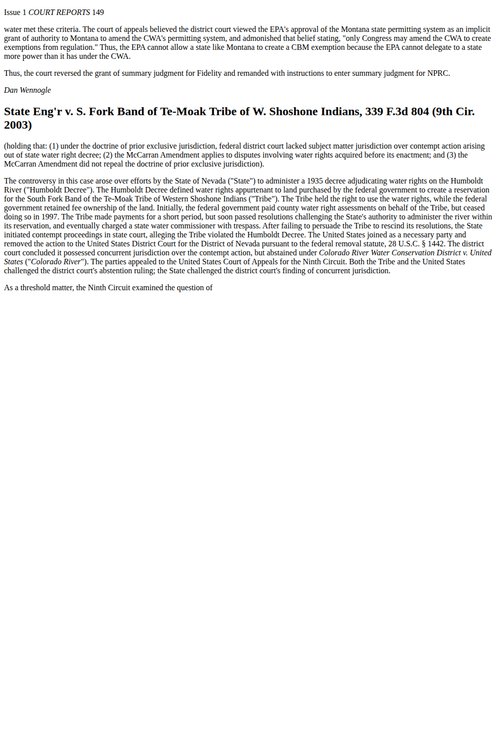Issue 1 COURT REPORTS 149
water met these criteria. The court of appeals believed the district court viewed the EPA's approval of the Montana state permitting system as an implicit grant of authority to Montana to amend the CWA's permitting system, and admonished that belief stating, "only Congress may amend the CWA to create exemptions from regulation." Thus, the EPA cannot allow a state like Montana to create a CBM exemption because the EPA cannot delegate to a state more power than it has under the CWA.
Thus, the court reversed the grant of summary judgment for Fidelity and remanded with instructions to enter summary judgment for NPRC.
Dan Wennogle
State Eng'r v. S. Fork Band of Te-Moak Tribe of W. Shoshone Indians, 339 F.3d 804 (9th Cir. 2003)
(holding that: (1) under the doctrine of prior exclusive jurisdiction, federal district court lacked subject matter jurisdiction over contempt action arising out of state water right decree; (2) the McCarran Amendment applies to disputes involving water rights acquired before its enactment; and (3) the McCarran Amendment did not repeal the doctrine of prior exclusive jurisdiction).
The controversy in this case arose over efforts by the State of Nevada ("State") to administer a 1935 decree adjudicating water rights on the Humboldt River ("Humboldt Decree"). The Humboldt Decree defined water rights appurtenant to land purchased by the federal government to create a reservation for the South Fork Band of the Te-Moak Tribe of Western Shoshone Indians ("Tribe"). The Tribe held the right to use the water rights, while the federal government retained fee ownership of the land. Initially, the federal government paid county water right assessments on behalf of the Tribe, but ceased doing so in 1997. The Tribe made payments for a short period, but soon passed resolutions challenging the State's authority to administer the river within its reservation, and eventually charged a state water commissioner with trespass. After failing to persuade the Tribe to rescind its resolutions, the State initiated contempt proceedings in state court, alleging the Tribe violated the Humboldt Decree. The United States joined as a necessary party and removed the action to the United States District Court for the District of Nevada pursuant to the federal removal statute, 28 U.S.C. § 1442. The district court concluded it possessed concurrent jurisdiction over the contempt action, but abstained under Colorado River Water Conservation District v. United States ("Colorado River"). The parties appealed to the United States Court of Appeals for the Ninth Circuit. Both the Tribe and the United States challenged the district court's abstention ruling; the State challenged the district court's finding of concurrent jurisdiction.
As a threshold matter, the Ninth Circuit examined the question of